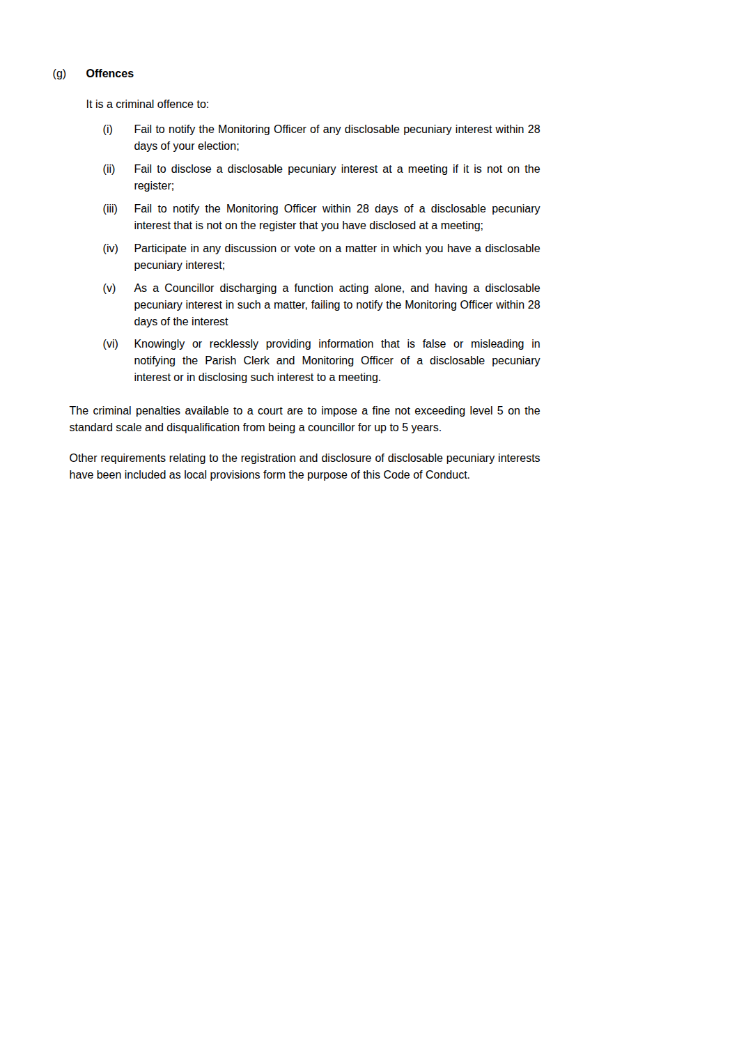(g)
Offences
It is a criminal offence to:
Fail to notify the Monitoring Officer of any disclosable pecuniary interest within 28 days of your election;
Fail to disclose a disclosable pecuniary interest at a meeting if it is not on the register;
Fail to notify the Monitoring Officer within 28 days of a disclosable pecuniary interest that is not on the register that you have disclosed at a meeting;
Participate in any discussion or vote on a matter in which you have a disclosable pecuniary interest;
As a Councillor discharging a function acting alone, and having a disclosable pecuniary interest in such a matter, failing to notify the Monitoring Officer within 28 days of the interest
Knowingly or recklessly providing information that is false or misleading in notifying the Parish Clerk and Monitoring Officer of a disclosable pecuniary interest or in disclosing such interest to a meeting.
The criminal penalties available to a court are to impose a fine not exceeding level 5 on the standard scale and disqualification from being a councillor for up to 5 years.
Other requirements relating to the registration and disclosure of disclosable pecuniary interests have been included as local provisions form the purpose of this Code of Conduct.